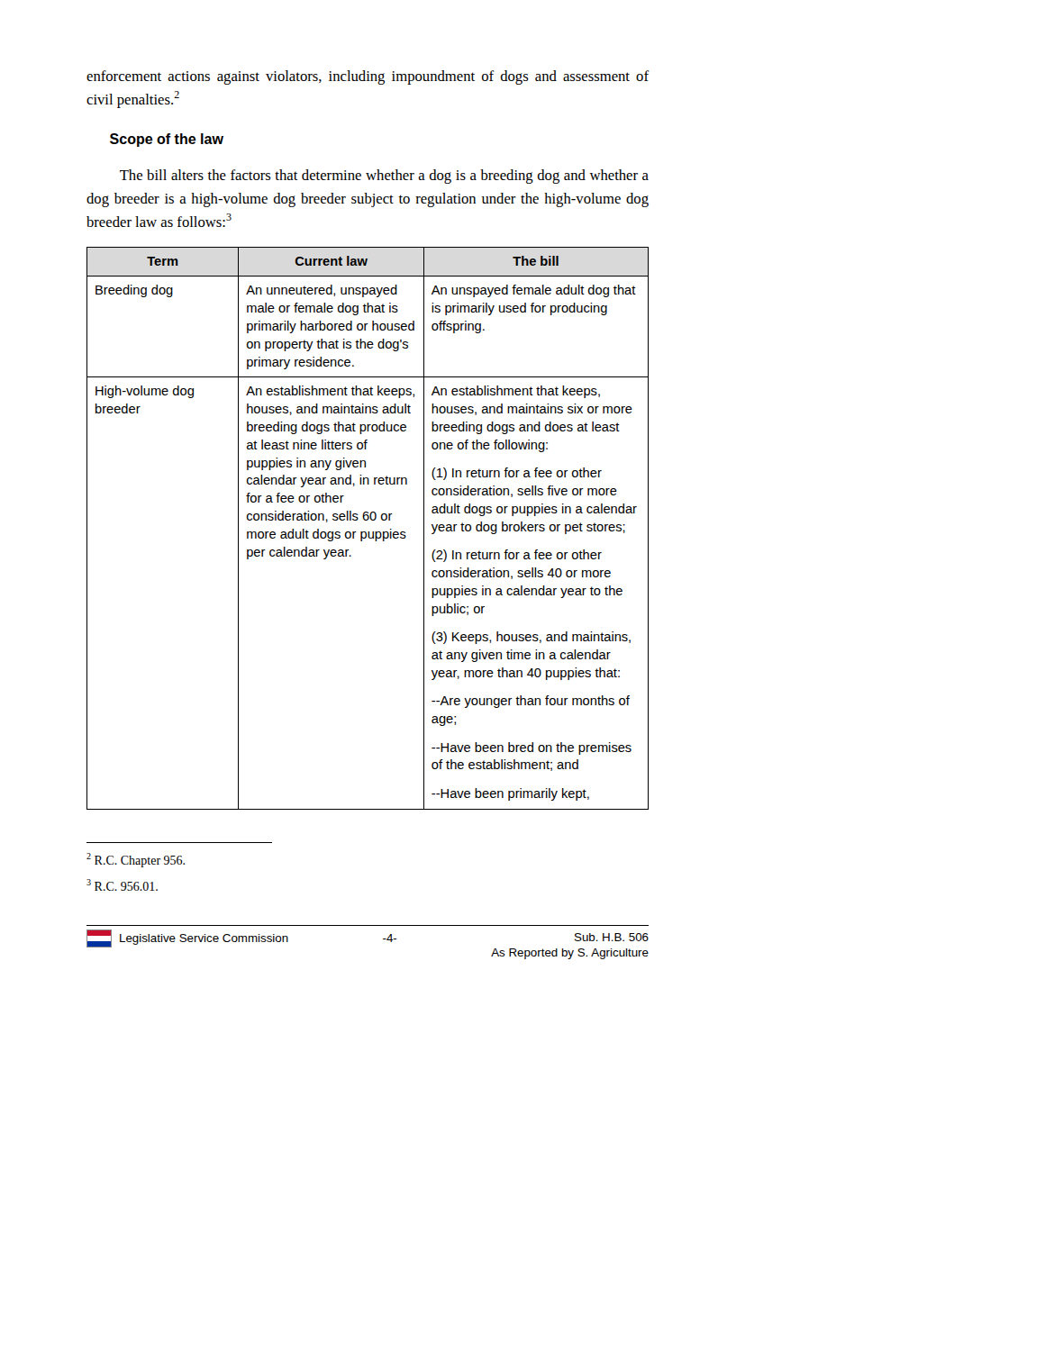enforcement actions against violators, including impoundment of dogs and assessment of civil penalties.2
Scope of the law
The bill alters the factors that determine whether a dog is a breeding dog and whether a dog breeder is a high-volume dog breeder subject to regulation under the high-volume dog breeder law as follows:3
| Term | Current law | The bill |
| --- | --- | --- |
| Breeding dog | An unneutered, unspayed male or female dog that is primarily harbored or housed on property that is the dog's primary residence. | An unspayed female adult dog that is primarily used for producing offspring. |
| High-volume dog breeder | An establishment that keeps, houses, and maintains adult breeding dogs that produce at least nine litters of puppies in any given calendar year and, in return for a fee or other consideration, sells 60 or more adult dogs or puppies per calendar year. | An establishment that keeps, houses, and maintains six or more breeding dogs and does at least one of the following: (1) In return for a fee or other consideration, sells five or more adult dogs or puppies in a calendar year to dog brokers or pet stores; (2) In return for a fee or other consideration, sells 40 or more puppies in a calendar year to the public; or (3) Keeps, houses, and maintains, at any given time in a calendar year, more than 40 puppies that: --Are younger than four months of age; --Have been bred on the premises of the establishment; and --Have been primarily kept, |
2 R.C. Chapter 956.
3 R.C. 956.01.
Legislative Service Commission
-4-
Sub. H.B. 506
As Reported by S. Agriculture